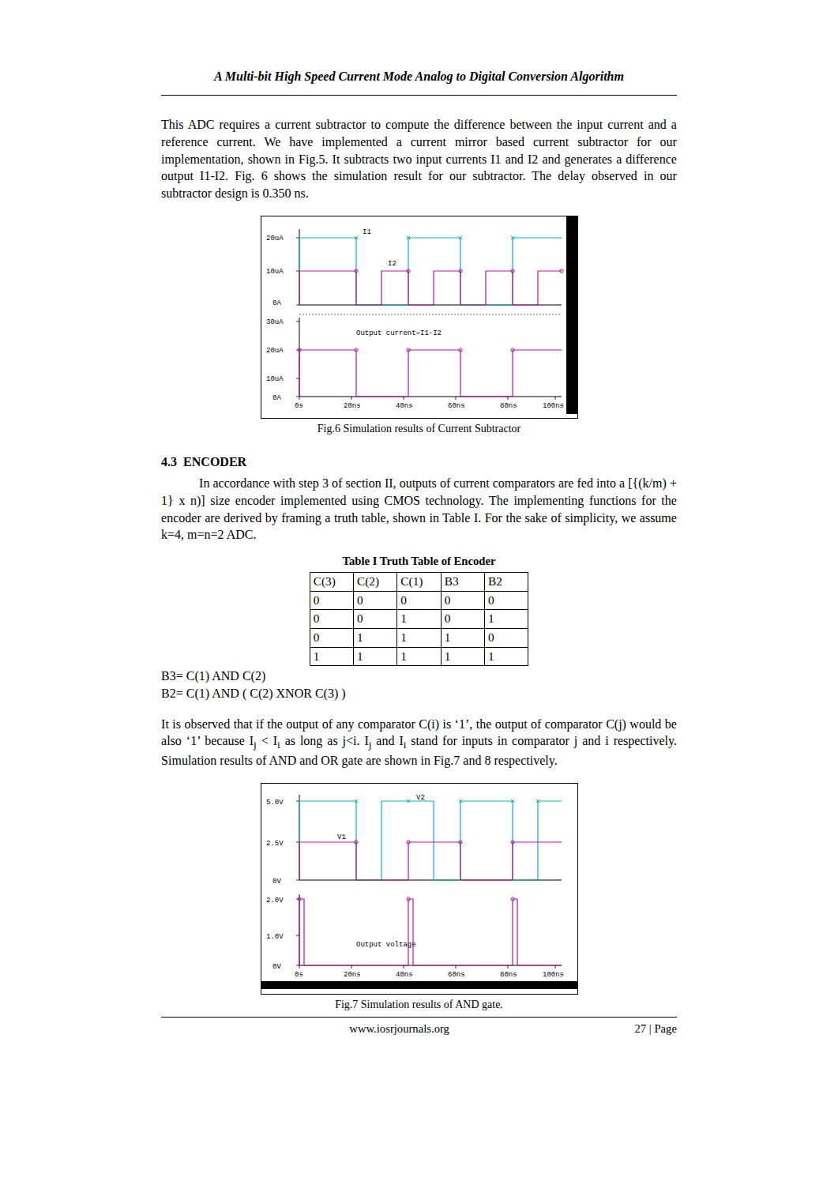A Multi-bit High Speed Current Mode Analog to Digital Conversion Algorithm
This ADC requires a current subtractor to compute the difference between the input current and a reference current. We have implemented a current mirror based current subtractor for our implementation, shown in Fig.5. It subtracts two input currents I1 and I2 and generates a difference output I1-I2. Fig. 6 shows the simulation result for our subtractor. The delay observed in our subtractor design is 0.350 ns.
20uA 10uA 0A I1 I2 30uA 20uA 10uA 0A Output current=I1-I2 0s 20ns 40ns 60ns 80ns 100ns
Fig.6 Simulation results of Current Subtractor
4.3 ENCODER
In accordance with step 3 of section II, outputs of current comparators are fed into a [{(k/m) + 1} x n)] size encoder implemented using CMOS technology. The implementing functions for the encoder are derived by framing a truth table, shown in Table I. For the sake of simplicity, we assume k=4, m=n=2 ADC.
Table I Truth Table of Encoder
| C(3) | C(2) | C(1) | B3 | B2 |
| --- | --- | --- | --- | --- |
| 0 | 0 | 0 | 0 | 0 |
| 0 | 0 | 1 | 0 | 1 |
| 0 | 1 | 1 | 1 | 0 |
| 1 | 1 | 1 | 1 | 1 |
B3= C(1) AND C(2)
B2= C(1) AND ( C(2) XNOR C(3) )
It is observed that if the output of any comparator C(i) is ‘1’, the output of comparator C(j) would be also ‘1’ because Ij < Ii as long as j<i. Ij and Ii stand for inputs in comparator j and i respectively. Simulation results of AND and OR gate are shown in Fig.7 and 8 respectively.
5.0V 2.5V 0V V2 V1 2.0V 1.0V 0V Output voltage 0s 20ns 40ns 60ns 80ns 100ns
Fig.7 Simulation results of AND gate.
www.iosrjournals.org 27 | Page